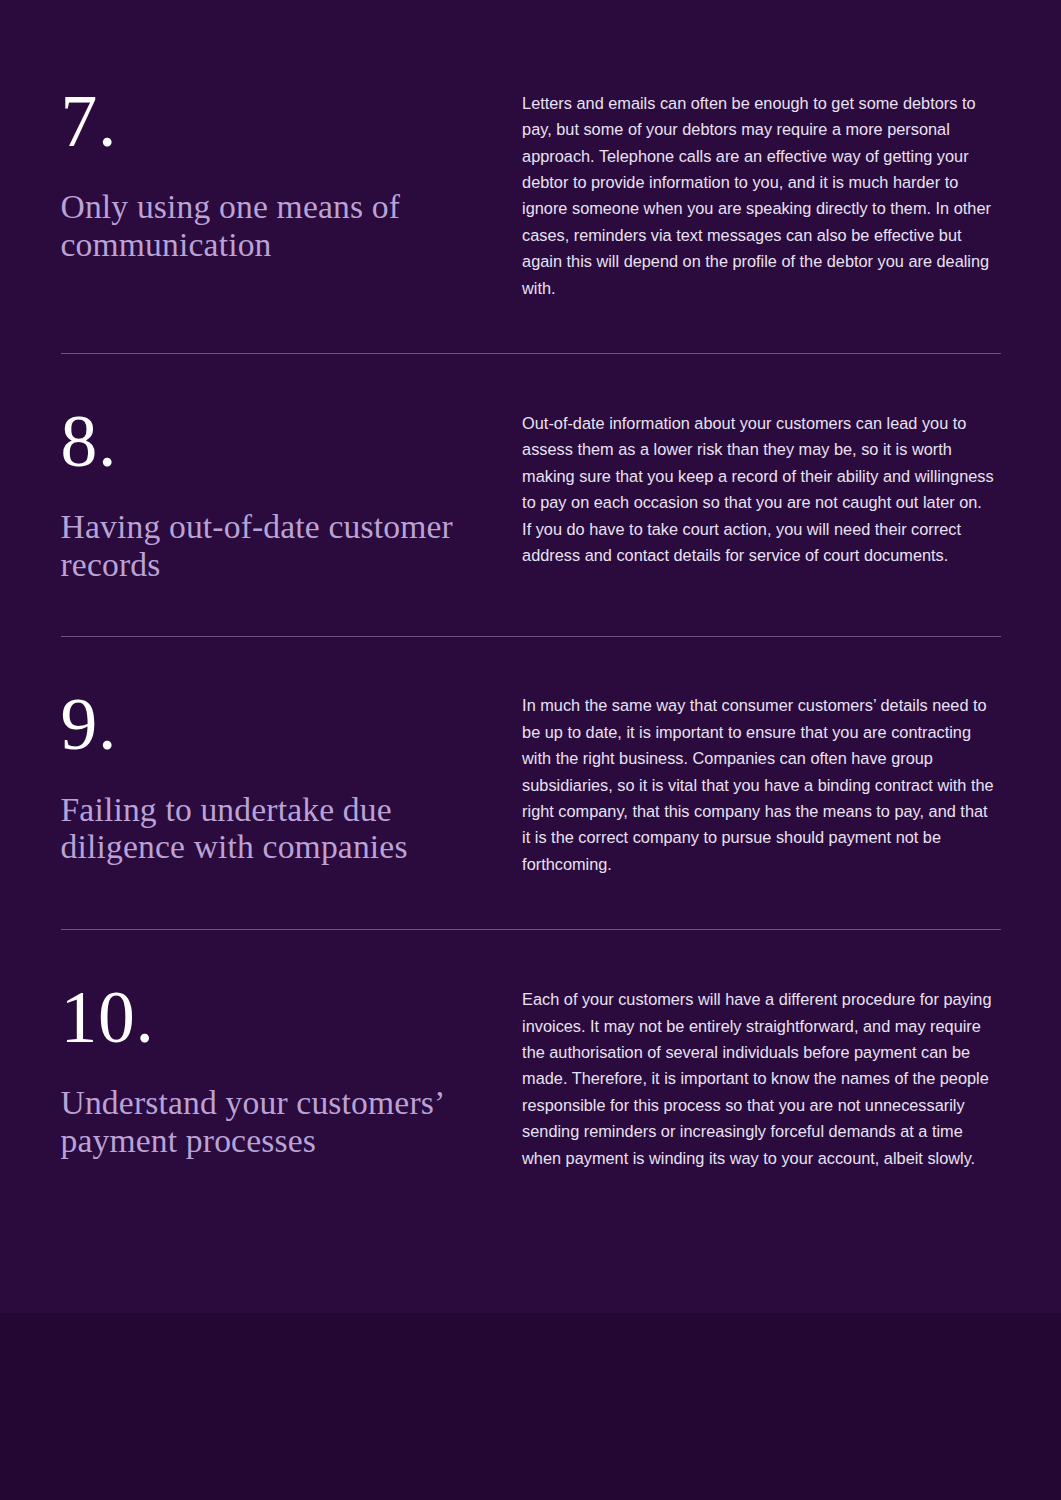7. Only using one means of communication
Letters and emails can often be enough to get some debtors to pay, but some of your debtors may require a more personal approach. Telephone calls are an effective way of getting your debtor to provide information to you, and it is much harder to ignore someone when you are speaking directly to them. In other cases, reminders via text messages can also be effective but again this will depend on the profile of the debtor you are dealing with.
8. Having out-of-date customer records
Out-of-date information about your customers can lead you to assess them as a lower risk than they may be, so it is worth making sure that you keep a record of their ability and willingness to pay on each occasion so that you are not caught out later on. If you do have to take court action, you will need their correct address and contact details for service of court documents.
9. Failing to undertake due diligence with companies
In much the same way that consumer customers’ details need to be up to date, it is important to ensure that you are contracting with the right business. Companies can often have group subsidiaries, so it is vital that you have a binding contract with the right company, that this company has the means to pay, and that it is the correct company to pursue should payment not be forthcoming.
10. Understand your customers’ payment processes
Each of your customers will have a different procedure for paying invoices. It may not be entirely straightforward, and may require the authorisation of several individuals before payment can be made. Therefore, it is important to know the names of the people responsible for this process so that you are not unnecessarily sending reminders or increasingly forceful demands at a time when payment is winding its way to your account, albeit slowly.